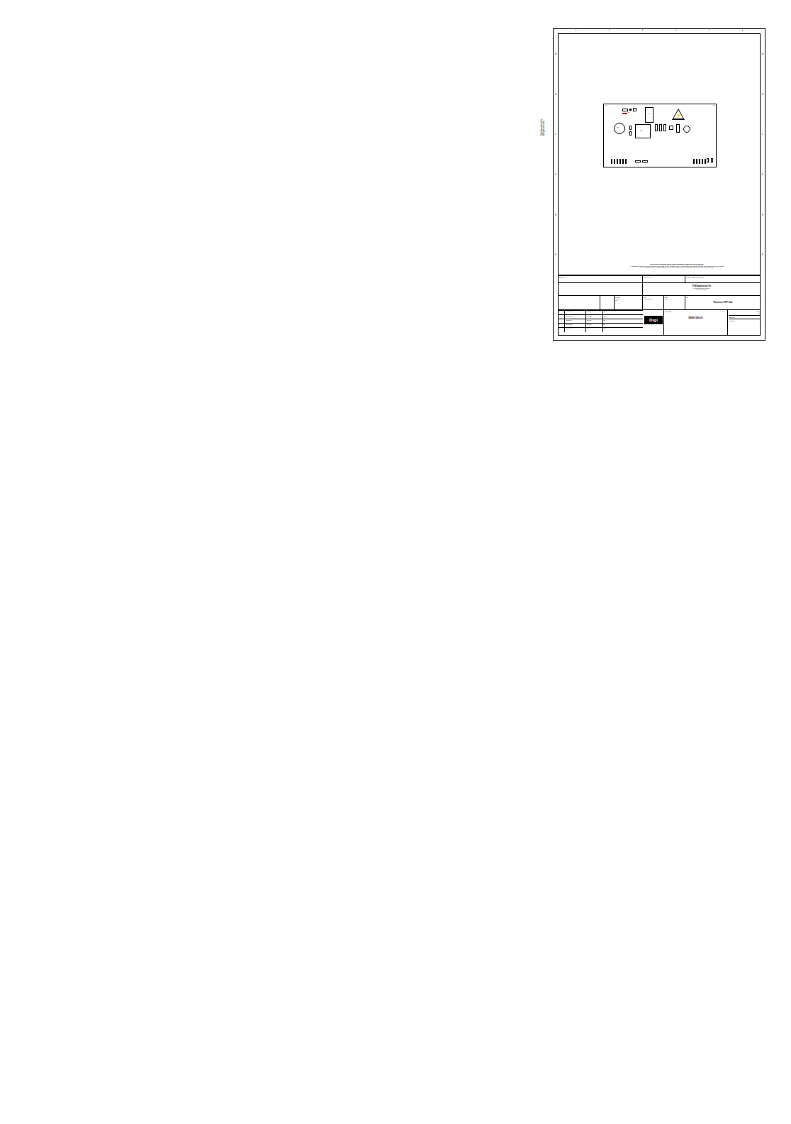123456
ABCDEF
ABCDEF
Digi International Inc.
All rights reserved
P1 P2
D1
U2
⚡
C10
S/N
J1
R1
J2
This reference schematic and the design information is owned by Digi International.
A LICENSE TO USE and modify the design IS GRANTED TO DIGI INTERNATIONAL CUSTOMERS FOR DEVELOPMENT AND PRODUCTION PURPOSES.
IT MAY BE USED ONLY IN CONJUNCTION WITH A DIGI INTERNATIONAL PRODUCT AND FOR NO OTHER PURPOSE.
Double Text
Sheet: 1 / 1
Filename: POE_KIT_PL.brd
POE Application Kit
Kit for optional diode to protect
development boards
Designer
Approved
Rev
Date
02-01-2008
Name
RS
Title:
Placement TOP Side
C1
Corrections
19-03-09
RS
B
Amendment
15-11-08
RS
A
Amendment
08-08-08
RS
01
Initial Version
13-03-08
RS
Rev
Modification
Date
Name
Digi
Part number:
SS001356-01
Sheet
1
Checked by:
Provided by: